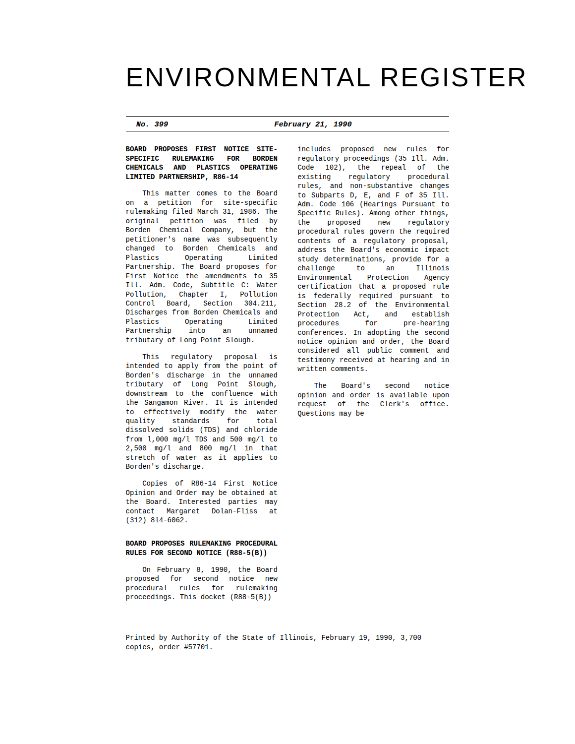ENVIRONMENTAL REGISTER
No. 399 February 21, 1990
BOARD PROPOSES FIRST NOTICE SITE-SPECIFIC RULEMAKING FOR BORDEN CHEMICALS AND PLASTICS OPERATING LIMITED PARTNERSHIP, R86-14
This matter comes to the Board on a petition for site-specific rulemaking filed March 31, 1986. The original petition was filed by Borden Chemical Company, but the petitioner's name was subsequently changed to Borden Chemicals and Plastics Operating Limited Partnership. The Board proposes for First Notice the amendments to 35 Ill. Adm. Code, Subtitle C: Water Pollution, Chapter I, Pollution Control Board, Section 304.211, Discharges from Borden Chemicals and Plastics Operating Limited Partnership into an unnamed tributary of Long Point Slough.
This regulatory proposal is intended to apply from the point of Borden's discharge in the unnamed tributary of Long Point Slough, downstream to the confluence with the Sangamon River. It is intended to effectively modify the water quality standards for total dissolved solids (TDS) and chloride from l,000 mg/l TDS and 500 mg/l to 2,500 mg/l and 800 mg/l in that stretch of water as it applies to Borden's discharge.
Copies of R86-14 First Notice Opinion and Order may be obtained at the Board. Interested parties may contact Margaret Dolan-Fliss at (312) 8l4-6062.
BOARD PROPOSES RULEMAKING PROCEDURAL RULES FOR SECOND NOTICE (R88-5(B))
On February 8, 1990, the Board proposed for second notice new procedural rules for rulemaking proceedings. This docket (R88-5(B))
includes proposed new rules for regulatory proceedings (35 Ill. Adm. Code 102), the repeal of the existing regulatory procedural rules, and non-substantive changes to Subparts D, E, and F of 35 Ill. Adm. Code 106 (Hearings Pursuant to Specific Rules). Among other things, the proposed new regulatory procedural rules govern the required contents of a regulatory proposal, address the Board's economic impact study determinations, provide for a challenge to an Illinois Environmental Protection Agency certification that a proposed rule is federally required pursuant to Section 28.2 of the Environmental Protection Act, and establish procedures for pre-hearing conferences. In adopting the second notice opinion and order, the Board considered all public comment and testimony received at hearing and in written comments.
The Board's second notice opinion and order is available upon request of the Clerk's office. Questions may be
Printed by Authority of the State of Illinois, February 19, 1990, 3,700 copies, order #57701.